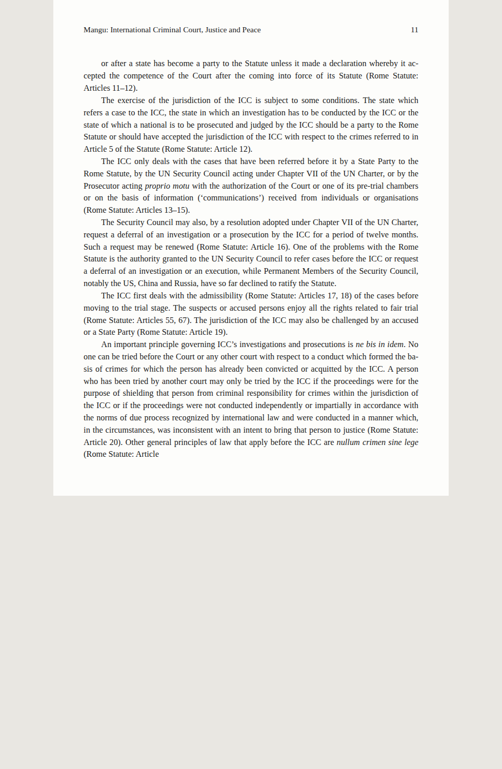Mangu: International Criminal Court, Justice and Peace 11
or after a state has become a party to the Statute unless it made a declaration whereby it accepted the competence of the Court after the coming into force of its Statute (Rome Statute: Articles 11–12).
The exercise of the jurisdiction of the ICC is subject to some conditions. The state which refers a case to the ICC, the state in which an investigation has to be conducted by the ICC or the state of which a national is to be prosecuted and judged by the ICC should be a party to the Rome Statute or should have accepted the jurisdiction of the ICC with respect to the crimes referred to in Article 5 of the Statute (Rome Statute: Article 12).
The ICC only deals with the cases that have been referred before it by a State Party to the Rome Statute, by the UN Security Council acting under Chapter VII of the UN Charter, or by the Prosecutor acting proprio motu with the authorization of the Court or one of its pre-trial chambers or on the basis of information (‘communications’) received from individuals or organisations (Rome Statute: Articles 13–15).
The Security Council may also, by a resolution adopted under Chapter VII of the UN Charter, request a deferral of an investigation or a prosecution by the ICC for a period of twelve months. Such a request may be renewed (Rome Statute: Article 16). One of the problems with the Rome Statute is the authority granted to the UN Security Council to refer cases before the ICC or request a deferral of an investigation or an execution, while Permanent Members of the Security Council, notably the US, China and Russia, have so far declined to ratify the Statute.
The ICC first deals with the admissibility (Rome Statute: Articles 17, 18) of the cases before moving to the trial stage. The suspects or accused persons enjoy all the rights related to fair trial (Rome Statute: Articles 55, 67). The jurisdiction of the ICC may also be challenged by an accused or a State Party (Rome Statute: Article 19).
An important principle governing ICC’s investigations and prosecutions is ne bis in idem. No one can be tried before the Court or any other court with respect to a conduct which formed the basis of crimes for which the person has already been convicted or acquitted by the ICC. A person who has been tried by another court may only be tried by the ICC if the proceedings were for the purpose of shielding that person from criminal responsibility for crimes within the jurisdiction of the ICC or if the proceedings were not conducted independently or impartially in accordance with the norms of due process recognized by international law and were conducted in a manner which, in the circumstances, was inconsistent with an intent to bring that person to justice (Rome Statute: Article 20). Other general principles of law that apply before the ICC are nullum crimen sine lege (Rome Statute: Article